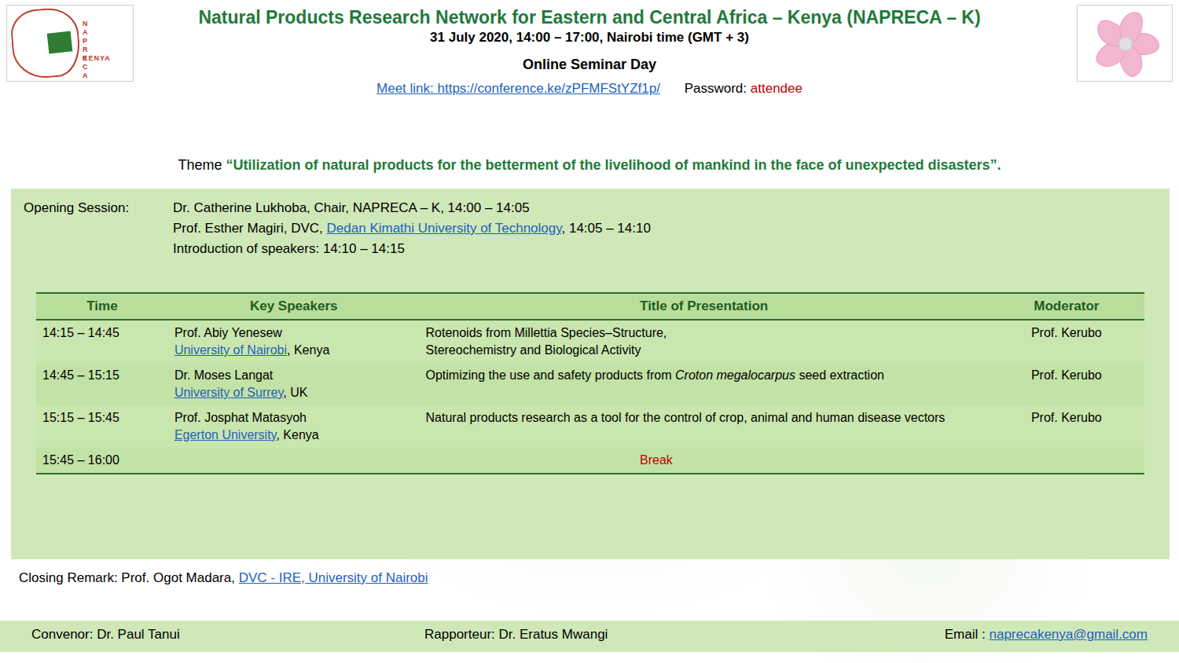N
A
P
R
E
C
A
KENYA
Natural Products Research Network for Eastern and Central Africa – Kenya (NAPRECA – K)
31 July 2020, 14:00 – 17:00, Nairobi time (GMT + 3)
Online Seminar Day
Meet link: https://conference.ke/zPFMFStYZf1p/ Password: attendee
Theme “Utilization of natural products for the betterment of the livelihood of mankind in the face of unexpected disasters”.
Opening Session: Dr. Catherine Lukhoba, Chair, NAPRECA – K, 14:00 – 14:05
Prof. Esther Magiri, DVC, Dedan Kimathi University of Technology, 14:05 – 14:10
Introduction of speakers: 14:10 – 14:15
| Time | Key Speakers | Title of Presentation | Moderator |
| --- | --- | --- | --- |
| 14:15 – 14:45 | Prof. Abiy Yenesew University of Nairobi , Kenya | Rotenoids from Millettia Species–Structure, Stereochemistry and Biological Activity | Prof. Kerubo |
| 14:45 – 15:15 | Dr. Moses Langat University of Surrey , UK | Optimizing the use and safety products from Croton megalocarpus seed extraction | Prof. Kerubo |
| 15:15 – 15:45 | Prof. Josphat Matasyoh Egerton University , Kenya | Natural products research as a tool for the control of crop, animal and human disease vectors | Prof. Kerubo |
| 15:45 – 16:00 | Break |
Closing Remark: Prof. Ogot Madara, DVC - IRE, University of Nairobi
Convenor: Dr. Paul Tanui
Rapporteur: Dr. Eratus Mwangi
Email : naprecakenya@gmail.com